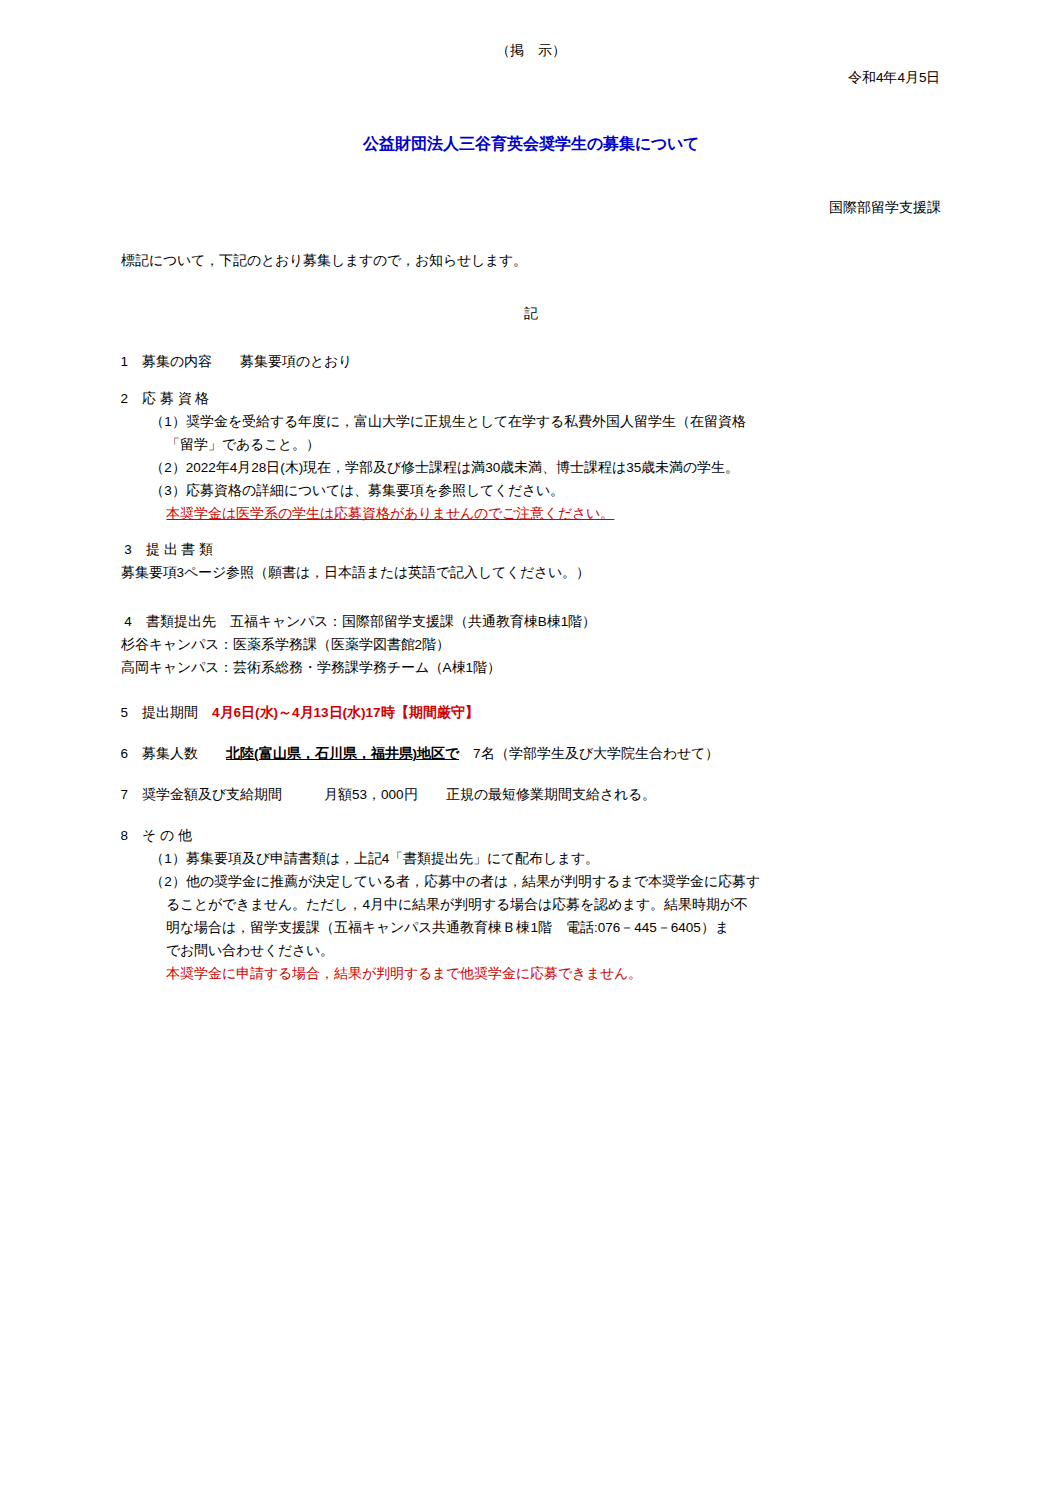（掲　示）
令和4年4月5日
公益財団法人三谷育英会奨学生の募集について
国際部留学支援課
標記について，下記のとおり募集しますので，お知らせします。
記
1　募集の内容　　募集要項のとおり
2　応 募 資 格
（1）奨学金を受給する年度に，富山大学に正規生として在学する私費外国人留学生（在留資格
「留学」であること。）
（2）2022年4月28日(木)現在，学部及び修士課程は満30歳未満、博士課程は35歳未満の学生。
（3）応募資格の詳細については、募集要項を参照してください。
本奨学金は医学系の学生は応募資格がありませんのでご注意ください。
3　提 出 書 類
募集要項3ページ参照（願書は，日本語または英語で記入してください。）
4　書類提出先　五福キャンパス：国際部留学支援課（共通教育棟B棟1階）
杉谷キャンパス：医薬系学務課（医薬学図書館2階）
高岡キャンパス：芸術系総務・学務課学務チーム（A棟1階）
5　提出期間　4月6日(水)～4月13日(水)17時【期間厳守】
6　募集人数　　北陸(富山県，石川県，福井県)地区で　7名（学部学生及び大学院生合わせて）
7　奨学金額及び支給期間　　　月額53，000円　　正規の最短修業期間支給される。
8　そ の 他
（1）募集要項及び申請書類は，上記4「書類提出先」にて配布します。
（2）他の奨学金に推薦が決定している者，応募中の者は，結果が判明するまで本奨学金に応募す
ることができません。ただし，4月中に結果が判明する場合は応募を認めます。結果時期が不
明な場合は，留学支援課（五福キャンパス共通教育棟Ｂ棟1階　電話:076－445－6405）ま
でお問い合わせください。
本奨学金に申請する場合，結果が判明するまで他奨学金に応募できません。